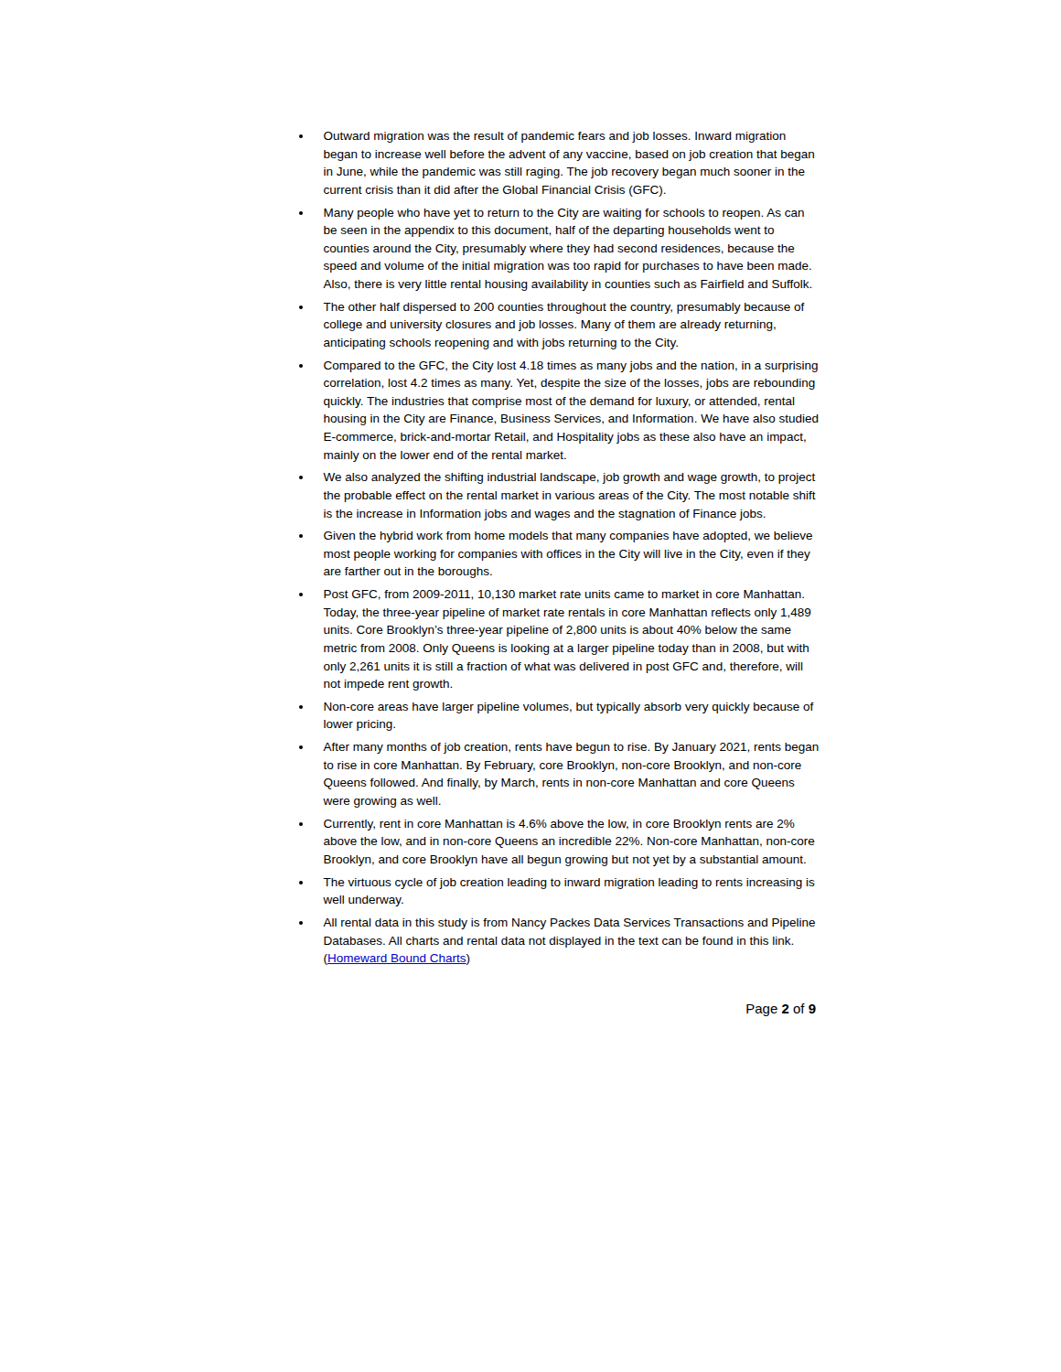Outward migration was the result of pandemic fears and job losses. Inward migration began to increase well before the advent of any vaccine, based on job creation that began in June, while the pandemic was still raging. The job recovery began much sooner in the current crisis than it did after the Global Financial Crisis (GFC).
Many people who have yet to return to the City are waiting for schools to reopen. As can be seen in the appendix to this document, half of the departing households went to counties around the City, presumably where they had second residences, because the speed and volume of the initial migration was too rapid for purchases to have been made. Also, there is very little rental housing availability in counties such as Fairfield and Suffolk.
The other half dispersed to 200 counties throughout the country, presumably because of college and university closures and job losses. Many of them are already returning, anticipating schools reopening and with jobs returning to the City.
Compared to the GFC, the City lost 4.18 times as many jobs and the nation, in a surprising correlation, lost 4.2 times as many. Yet, despite the size of the losses, jobs are rebounding quickly. The industries that comprise most of the demand for luxury, or attended, rental housing in the City are Finance, Business Services, and Information. We have also studied E-commerce, brick-and-mortar Retail, and Hospitality jobs as these also have an impact, mainly on the lower end of the rental market.
We also analyzed the shifting industrial landscape, job growth and wage growth, to project the probable effect on the rental market in various areas of the City. The most notable shift is the increase in Information jobs and wages and the stagnation of Finance jobs.
Given the hybrid work from home models that many companies have adopted, we believe most people working for companies with offices in the City will live in the City, even if they are farther out in the boroughs.
Post GFC, from 2009-2011, 10,130 market rate units came to market in core Manhattan. Today, the three-year pipeline of market rate rentals in core Manhattan reflects only 1,489 units. Core Brooklyn’s three-year pipeline of 2,800 units is about 40% below the same metric from 2008. Only Queens is looking at a larger pipeline today than in 2008, but with only 2,261 units it is still a fraction of what was delivered in post GFC and, therefore, will not impede rent growth.
Non-core areas have larger pipeline volumes, but typically absorb very quickly because of lower pricing.
After many months of job creation, rents have begun to rise. By January 2021, rents began to rise in core Manhattan. By February, core Brooklyn, non-core Brooklyn, and non-core Queens followed. And finally, by March, rents in non-core Manhattan and core Queens were growing as well.
Currently, rent in core Manhattan is 4.6% above the low, in core Brooklyn rents are 2% above the low, and in non-core Queens an incredible 22%. Non-core Manhattan, non-core Brooklyn, and core Brooklyn have all begun growing but not yet by a substantial amount.
The virtuous cycle of job creation leading to inward migration leading to rents increasing is well underway.
All rental data in this study is from Nancy Packes Data Services Transactions and Pipeline Databases. All charts and rental data not displayed in the text can be found in this link. (Homeward Bound Charts)
Page 2 of 9